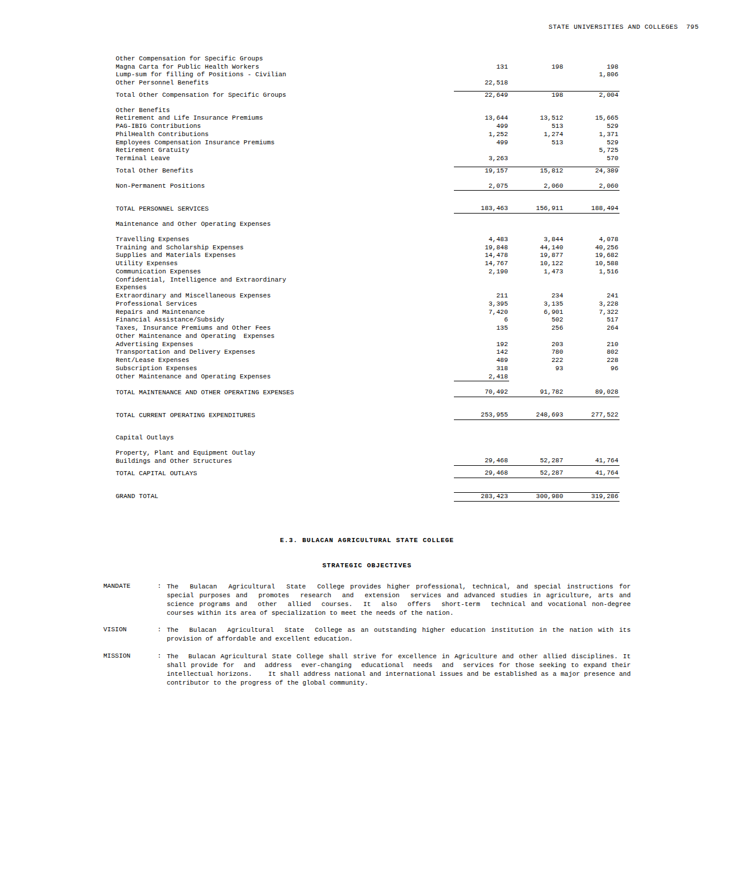STATE UNIVERSITIES AND COLLEGES 795
| Other Compensation for Specific Groups | | | |
| Magna Carta for Public Health Workers | 131 | 198 | 198 |
| Lump-sum for filling of Positions - Civilian | | | 1,806 |
| Other Personnel Benefits | 22,518 | | |
| Total Other Compensation for Specific Groups | 22,649 | 198 | 2,004 |
| Other Benefits | | | |
| Retirement and Life Insurance Premiums | 13,644 | 13,512 | 15,665 |
| PAG-IBIG Contributions | 499 | 513 | 529 |
| PhilHealth Contributions | 1,252 | 1,274 | 1,371 |
| Employees Compensation Insurance Premiums | 499 | 513 | 529 |
| Retirement Gratuity | | | 5,725 |
| Terminal Leave | 3,263 | | 570 |
| Total Other Benefits | 19,157 | 15,812 | 24,389 |
| Non-Permanent Positions | 2,075 | 2,060 | 2,060 |
| TOTAL PERSONNEL SERVICES | 183,463 | 156,911 | 188,494 |
| Maintenance and Other Operating Expenses | | | |
| Travelling Expenses | 4,483 | 3,844 | 4,078 |
| Training and Scholarship Expenses | 19,848 | 44,140 | 40,256 |
| Supplies and Materials Expenses | 14,478 | 19,877 | 19,682 |
| Utility Expenses | 14,767 | 10,122 | 10,588 |
| Communication Expenses | 2,190 | 1,473 | 1,516 |
| Confidential, Intelligence and Extraordinary | | | |
| Expenses | | | |
| Extraordinary and Miscellaneous Expenses | 211 | 234 | 241 |
| Professional Services | 3,395 | 3,135 | 3,228 |
| Repairs and Maintenance | 7,420 | 6,901 | 7,322 |
| Financial Assistance/Subsidy | 6 | 502 | 517 |
| Taxes, Insurance Premiums and Other Fees | 135 | 256 | 264 |
| Other Maintenance and Operating Expenses | | | |
| Advertising Expenses | 192 | 203 | 210 |
| Transportation and Delivery Expenses | 142 | 780 | 802 |
| Rent/Lease Expenses | 489 | 222 | 228 |
| Subscription Expenses | 318 | 93 | 96 |
| Other Maintenance and Operating Expenses | 2,418 | | |
| TOTAL MAINTENANCE AND OTHER OPERATING EXPENSES | 70,492 | 91,782 | 89,028 |
| TOTAL CURRENT OPERATING EXPENDITURES | 253,955 | 248,693 | 277,522 |
| Capital Outlays | | | |
| Property, Plant and Equipment Outlay | | | |
| Buildings and Other Structures | 29,468 | 52,287 | 41,764 |
| TOTAL CAPITAL OUTLAYS | 29,468 | 52,287 | 41,764 |
| GRAND TOTAL | 283,423 | 300,980 | 319,286 |
E.3. BULACAN AGRICULTURAL STATE COLLEGE
STRATEGIC OBJECTIVES
| MANDATE | : | The Bulacan Agricultural State College provides higher professional, technical, and special instructions for special purposes and promotes research and extension services and advanced studies in agriculture, arts and science programs and other allied courses. It also offers short-term technical and vocational non-degree courses within its area of specialization to meet the needs of the nation. |
| VISION | : | The Bulacan Agricultural State College as an outstanding higher education institution in the nation with its provision of affordable and excellent education. |
| MISSION | : | The Bulacan Agricultural State College shall strive for excellence in Agriculture and other allied disciplines. It shall provide for and address ever-changing educational needs and services for those seeking to expand their intellectual horizons. It shall address national and international issues and be established as a major presence and contributor to the progress of the global community. |